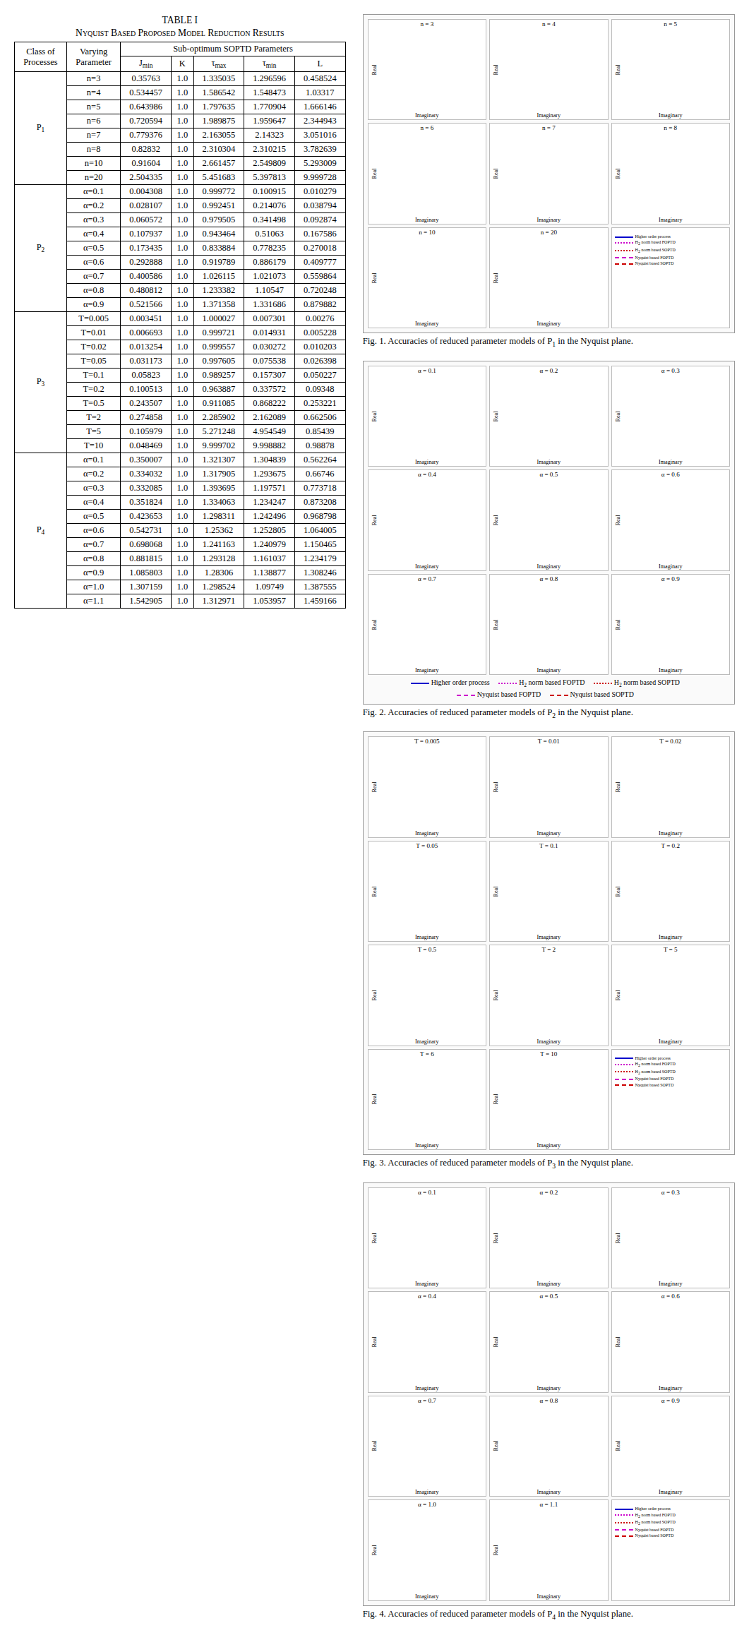TABLE I
Nyquist Based Proposed Model Reduction Results
| Class of Processes | Varying Parameter | Sub-optimum SOPTD Parameters |
| --- | --- | --- |
| J min | K | τ max | τ min | L |
| P 1 | n=3 | 0.35763 | 1.0 | 1.335035 | 1.296596 | 0.458524 |
| n=4 | 0.534457 | 1.0 | 1.586542 | 1.548473 | 1.03317 |
| n=5 | 0.643986 | 1.0 | 1.797635 | 1.770904 | 1.666146 |
| n=6 | 0.720594 | 1.0 | 1.989875 | 1.959647 | 2.344943 |
| n=7 | 0.779376 | 1.0 | 2.163055 | 2.14323 | 3.051016 |
| n=8 | 0.82832 | 1.0 | 2.310304 | 2.310215 | 3.782639 |
| n=10 | 0.91604 | 1.0 | 2.661457 | 2.549809 | 5.293009 |
| n=20 | 2.504335 | 1.0 | 5.451683 | 5.397813 | 9.999728 |
| P 2 | α=0.1 | 0.004308 | 1.0 | 0.999772 | 0.100915 | 0.010279 |
| α=0.2 | 0.028107 | 1.0 | 0.992451 | 0.214076 | 0.038794 |
| α=0.3 | 0.060572 | 1.0 | 0.979505 | 0.341498 | 0.092874 |
| α=0.4 | 0.107937 | 1.0 | 0.943464 | 0.51063 | 0.167586 |
| α=0.5 | 0.173435 | 1.0 | 0.833884 | 0.778235 | 0.270018 |
| α=0.6 | 0.292888 | 1.0 | 0.919789 | 0.886179 | 0.409777 |
| α=0.7 | 0.400586 | 1.0 | 1.026115 | 1.021073 | 0.559864 |
| α=0.8 | 0.480812 | 1.0 | 1.233382 | 1.10547 | 0.720248 |
| α=0.9 | 0.521566 | 1.0 | 1.371358 | 1.331686 | 0.879882 |
| P 3 | T=0.005 | 0.003451 | 1.0 | 1.000027 | 0.007301 | 0.00276 |
| T=0.01 | 0.006693 | 1.0 | 0.999721 | 0.014931 | 0.005228 |
| T=0.02 | 0.013254 | 1.0 | 0.999557 | 0.030272 | 0.010203 |
| T=0.05 | 0.031173 | 1.0 | 0.997605 | 0.075538 | 0.026398 |
| T=0.1 | 0.05823 | 1.0 | 0.989257 | 0.157307 | 0.050227 |
| T=0.2 | 0.100513 | 1.0 | 0.963887 | 0.337572 | 0.09348 |
| T=0.5 | 0.243507 | 1.0 | 0.911085 | 0.868222 | 0.253221 |
| T=2 | 0.274858 | 1.0 | 2.285902 | 2.162089 | 0.662506 |
| T=5 | 0.105979 | 1.0 | 5.271248 | 4.954549 | 0.85439 |
| T=10 | 0.048469 | 1.0 | 9.999702 | 9.998882 | 0.98878 |
| P 4 | α=0.1 | 0.350007 | 1.0 | 1.321307 | 1.304839 | 0.562264 |
| α=0.2 | 0.334032 | 1.0 | 1.317905 | 1.293675 | 0.66746 |
| α=0.3 | 0.332085 | 1.0 | 1.393695 | 1.197571 | 0.773718 |
| α=0.4 | 0.351824 | 1.0 | 1.334063 | 1.234247 | 0.873208 |
| α=0.5 | 0.423653 | 1.0 | 1.298311 | 1.242496 | 0.968798 |
| α=0.6 | 0.542731 | 1.0 | 1.25362 | 1.252805 | 1.064005 |
| α=0.7 | 0.698068 | 1.0 | 1.241163 | 1.240979 | 1.150465 |
| α=0.8 | 0.881815 | 1.0 | 1.293128 | 1.161037 | 1.234179 |
| α=0.9 | 1.085803 | 1.0 | 1.28306 | 1.138877 | 1.308246 |
| α=1.0 | 1.307159 | 1.0 | 1.298524 | 1.09749 | 1.387555 |
| α=1.1 | 1.542905 | 1.0 | 1.312971 | 1.053957 | 1.459166 |
n = 3 Real Imaginary
n = 4 Real Imaginary
n = 5 Real Imaginary
n = 6 Real Imaginary
n = 7 Real Imaginary
n = 8 Real Imaginary
n = 10 Real Imaginary
n = 20 Real Imaginary
Higher order process
H2 norm based FOPTD
H2 norm based SOPTD
Nyquist based FOPTD
Nyquist based SOPTD
Fig. 1. Accuracies of reduced parameter models of P1 in the Nyquist plane.
α = 0.1 Real Imaginary
α = 0.2 Real Imaginary
α = 0.3 Real Imaginary
α = 0.4 Real Imaginary
α = 0.5 Real Imaginary
α = 0.6 Real Imaginary
α = 0.7 Real Imaginary
α = 0.8 Real Imaginary
α = 0.9 Real Imaginary
Higher order process H2 norm based FOPTD H2 norm based SOPTD Nyquist based FOPTD Nyquist based SOPTD
Fig. 2. Accuracies of reduced parameter models of P2 in the Nyquist plane.
T = 0.005 Real Imaginary
T = 0.01 Real Imaginary
T = 0.02 Real Imaginary
T = 0.05 Real Imaginary
T = 0.1 Real Imaginary
T = 0.2 Real Imaginary
T = 0.5 Real Imaginary
T = 2 Real Imaginary
T = 5 Real Imaginary
T = 6 Real Imaginary
T = 10 Real Imaginary
Higher order process
H2 norm based FOPTD
H2 norm based SOPTD
Nyquist based FOPTD
Nyquist based SOPTD
Fig. 3. Accuracies of reduced parameter models of P3 in the Nyquist plane.
α = 0.1 Real Imaginary
α = 0.2 Real Imaginary
α = 0.3 Real Imaginary
α = 0.4 Real Imaginary
α = 0.5 Real Imaginary
α = 0.6 Real Imaginary
α = 0.7 Real Imaginary
α = 0.8 Real Imaginary
α = 0.9 Real Imaginary
α = 1.0 Real Imaginary
α = 1.1 Real Imaginary
Higher order process
H2 norm based FOPTD
H2 norm based SOPTD
Nyquist based FOPTD
Nyquist based SOPTD
Fig. 4. Accuracies of reduced parameter models of P4 in the Nyquist plane.